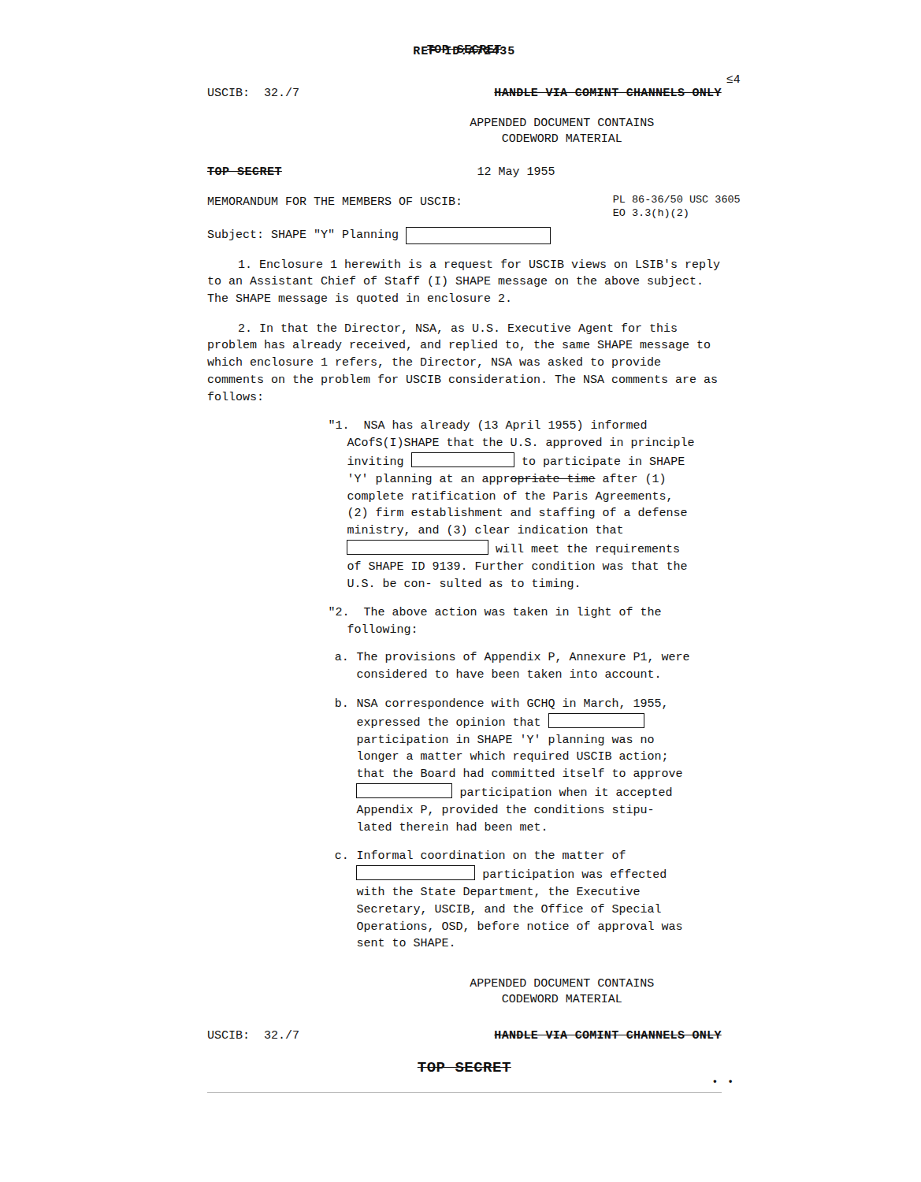TOP SECRET REF ID:A72435
≤4
USCIB: 32./7
HANDLE VIA COMINT CHANNELS ONLY
APPENDED DOCUMENT CONTAINS
CODEWORD MATERIAL
TOP SECRET
12 May 1955
PL 86-36/50 USC 3605
EO 3.3(h)(2)
MEMORANDUM FOR THE MEMBERS OF USCIB:
Subject: SHAPE "Y" Planning
1. Enclosure 1 herewith is a request for USCIB views on LSIB's reply to an Assistant Chief of Staff (I) SHAPE message on the above subject. The SHAPE message is quoted in enclosure 2.
2. In that the Director, NSA, as U.S. Executive Agent for this problem has already received, and replied to, the same SHAPE message to which enclosure 1 refers, the Director, NSA was asked to provide comments on the problem for USCIB consideration. The NSA comments are as follows:
"1. NSA has already (13 April 1955) informed ACofS(I)SHAPE that the U.S. approved in principle inviting to participate in SHAPE 'Y' planning at an appropriate time after (1) complete ratification of the Paris Agreements, (2) firm establishment and staffing of a defense ministry, and (3) clear indication that will meet the requirements of SHAPE ID 9139. Further condition was that the U.S. be con- sulted as to timing.
"2. The above action was taken in light of the following:
a. The provisions of Appendix P, Annexure P1, were considered to have been taken into account.
b. NSA correspondence with GCHQ in March, 1955, expressed the opinion that participation in SHAPE 'Y' planning was no longer a matter which required USCIB action; that the Board had committed itself to approve participation when it accepted Appendix P, provided the conditions stipu- lated therein had been met.
c. Informal coordination on the matter of participation was effected with the State Department, the Executive Secretary, USCIB, and the Office of Special Operations, OSD, before notice of approval was sent to SHAPE.
APPENDED DOCUMENT CONTAINS
CODEWORD MATERIAL
USCIB: 32./7
HANDLE VIA COMINT CHANNELS ONLY
TOP SECRET
• •